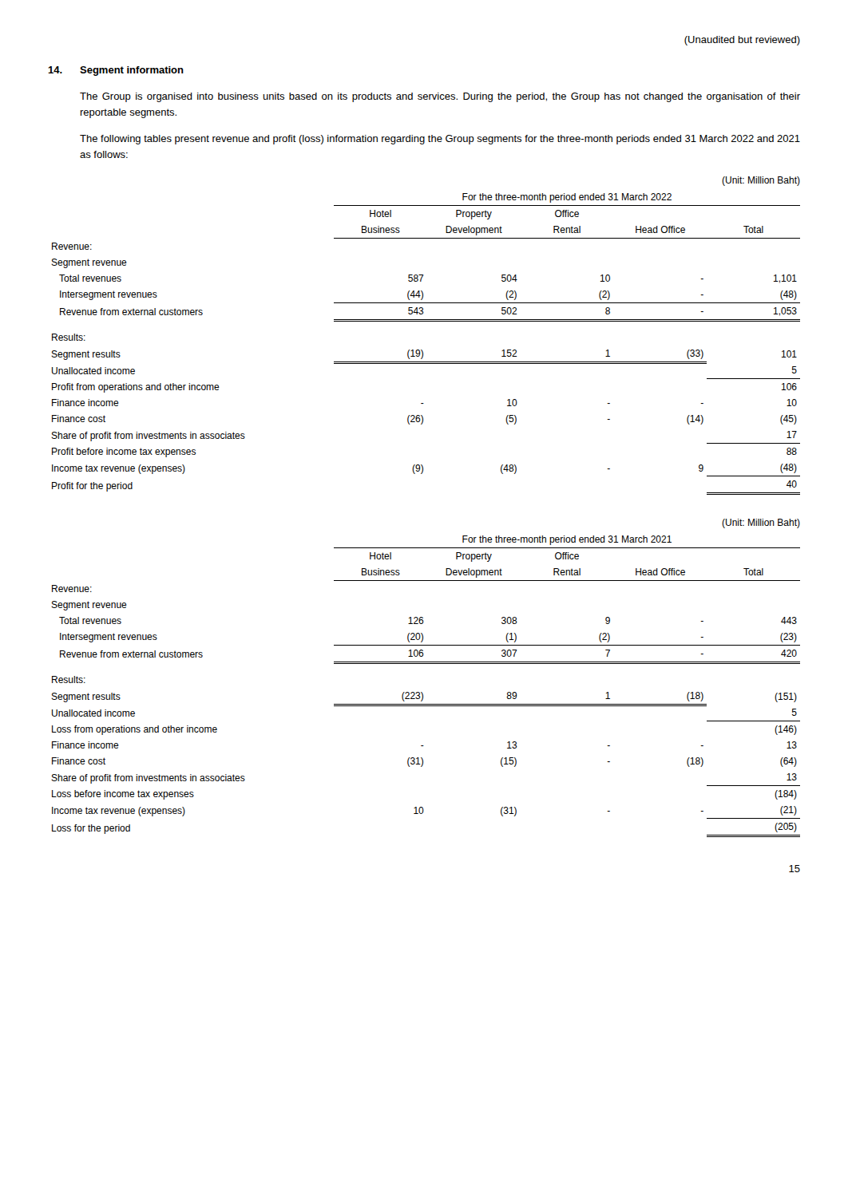(Unaudited but reviewed)
14.
Segment information
The Group is organised into business units based on its products and services. During the period, the Group has not changed the organisation of their reportable segments.
The following tables present revenue and profit (loss) information regarding the Group segments for the three-month periods ended 31 March 2022 and 2021 as follows:
(Unit: Million Baht)
| | For the three-month period ended 31 March 2022 |
| | Hotel | Property | Office | | |
| | Business | Development | Rental | Head Office | Total |
| Revenue: | | | | | |
| Segment revenue | | | | | |
| Total revenues | 587 | 504 | 10 | - | 1,101 |
| Intersegment revenues | (44) | (2) | (2) | - | (48) |
| Revenue from external customers | 543 | 502 | 8 | - | 1,053 |
| Results: | | | | | |
| Segment results | (19) | 152 | 1 | (33) | 101 |
| Unallocated income | | | | | 5 |
| Profit from operations and other income | | | | | 106 |
| Finance income | - | 10 | - | - | 10 |
| Finance cost | (26) | (5) | - | (14) | (45) |
| Share of profit from investments in associates | | | | | 17 |
| Profit before income tax expenses | | | | | 88 |
| Income tax revenue (expenses) | (9) | (48) | - | 9 | (48) |
| Profit for the period | | | | | 40 |
(Unit: Million Baht)
| | For the three-month period ended 31 March 2021 |
| | Hotel | Property | Office | | |
| | Business | Development | Rental | Head Office | Total |
| Revenue: | | | | | |
| Segment revenue | | | | | |
| Total revenues | 126 | 308 | 9 | - | 443 |
| Intersegment revenues | (20) | (1) | (2) | - | (23) |
| Revenue from external customers | 106 | 307 | 7 | - | 420 |
| Results: | | | | | |
| Segment results | (223) | 89 | 1 | (18) | (151) |
| Unallocated income | | | | | 5 |
| Loss from operations and other income | | | | | (146) |
| Finance income | - | 13 | - | - | 13 |
| Finance cost | (31) | (15) | - | (18) | (64) |
| Share of profit from investments in associates | | | | | 13 |
| Loss before income tax expenses | | | | | (184) |
| Income tax revenue (expenses) | 10 | (31) | - | - | (21) |
| Loss for the period | | | | | (205) |
15